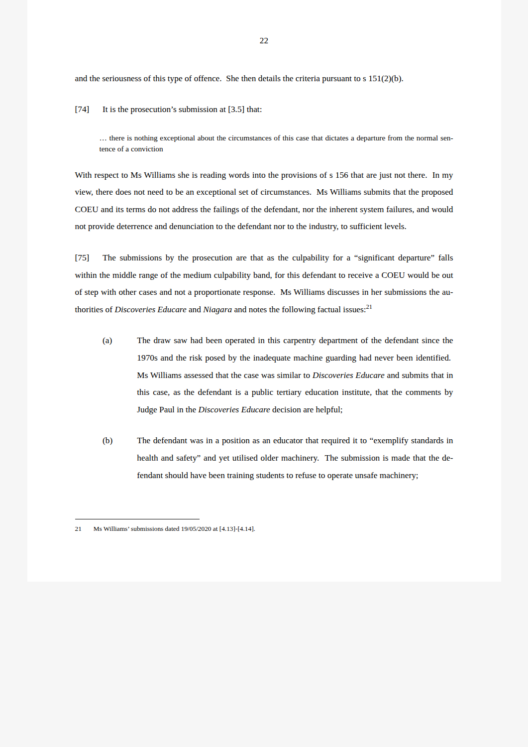22
and the seriousness of this type of offence. She then details the criteria pursuant to s 151(2)(b).
[74] It is the prosecution’s submission at [3.5] that:
… there is nothing exceptional about the circumstances of this case that dictates a departure from the normal sentence of a conviction
With respect to Ms Williams she is reading words into the provisions of s 156 that are just not there. In my view, there does not need to be an exceptional set of circumstances. Ms Williams submits that the proposed COEU and its terms do not address the failings of the defendant, nor the inherent system failures, and would not provide deterrence and denunciation to the defendant nor to the industry, to sufficient levels.
[75] The submissions by the prosecution are that as the culpability for a “significant departure” falls within the middle range of the medium culpability band, for this defendant to receive a COEU would be out of step with other cases and not a proportionate response. Ms Williams discusses in her submissions the authorities of Discoveries Educare and Niagara and notes the following factual issues:21
(a) The draw saw had been operated in this carpentry department of the defendant since the 1970s and the risk posed by the inadequate machine guarding had never been identified. Ms Williams assessed that the case was similar to Discoveries Educare and submits that in this case, as the defendant is a public tertiary education institute, that the comments by Judge Paul in the Discoveries Educare decision are helpful;
(b) The defendant was in a position as an educator that required it to “exemplify standards in health and safety” and yet utilised older machinery. The submission is made that the defendant should have been training students to refuse to operate unsafe machinery;
21 Ms Williams’ submissions dated 19/05/2020 at [4.13]-[4.14].